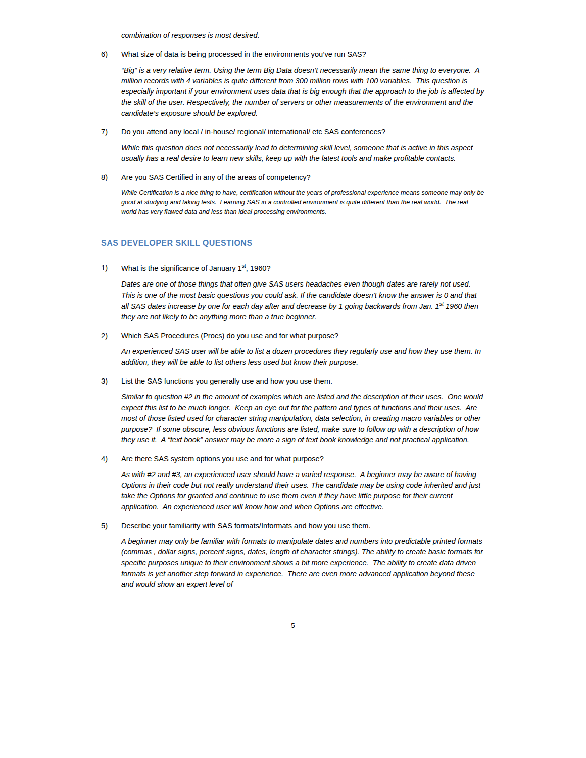combination of responses is most desired.
What size of data is being processed in the environments you’ve run SAS?
“Big” is a very relative term. Using the term Big Data doesn’t necessarily mean the same thing to everyone. A million records with 4 variables is quite different from 300 million rows with 100 variables. This question is especially important if your environment uses data that is big enough that the approach to the job is affected by the skill of the user. Respectively, the number of servers or other measurements of the environment and the candidate’s exposure should be explored.
Do you attend any local / in-house/ regional/ international/ etc SAS conferences?
While this question does not necessarily lead to determining skill level, someone that is active in this aspect usually has a real desire to learn new skills, keep up with the latest tools and make profitable contacts.
Are you SAS Certified in any of the areas of competency?
While Certification is a nice thing to have, certification without the years of professional experience means someone may only be good at studying and taking tests. Learning SAS in a controlled environment is quite different than the real world. The real world has very flawed data and less than ideal processing environments.
SAS DEVELOPER SKILL QUESTIONS
What is the significance of January 1st, 1960?
Dates are one of those things that often give SAS users headaches even though dates are rarely not used. This is one of the most basic questions you could ask. If the candidate doesn’t know the answer is 0 and that all SAS dates increase by one for each day after and decrease by 1 going backwards from Jan. 1st 1960 then they are not likely to be anything more than a true beginner.
Which SAS Procedures (Procs) do you use and for what purpose?
An experienced SAS user will be able to list a dozen procedures they regularly use and how they use them. In addition, they will be able to list others less used but know their purpose.
List the SAS functions you generally use and how you use them.
Similar to question #2 in the amount of examples which are listed and the description of their uses. One would expect this list to be much longer. Keep an eye out for the pattern and types of functions and their uses. Are most of those listed used for character string manipulation, data selection, in creating macro variables or other purpose? If some obscure, less obvious functions are listed, make sure to follow up with a description of how they use it. A “text book” answer may be more a sign of text book knowledge and not practical application.
Are there SAS system options you use and for what purpose?
As with #2 and #3, an experienced user should have a varied response. A beginner may be aware of having Options in their code but not really understand their uses. The candidate may be using code inherited and just take the Options for granted and continue to use them even if they have little purpose for their current application. An experienced user will know how and when Options are effective.
Describe your familiarity with SAS formats/Informats and how you use them.
A beginner may only be familiar with formats to manipulate dates and numbers into predictable printed formats (commas , dollar signs, percent signs, dates, length of character strings). The ability to create basic formats for specific purposes unique to their environment shows a bit more experience. The ability to create data driven formats is yet another step forward in experience. There are even more advanced application beyond these and would show an expert level of
5